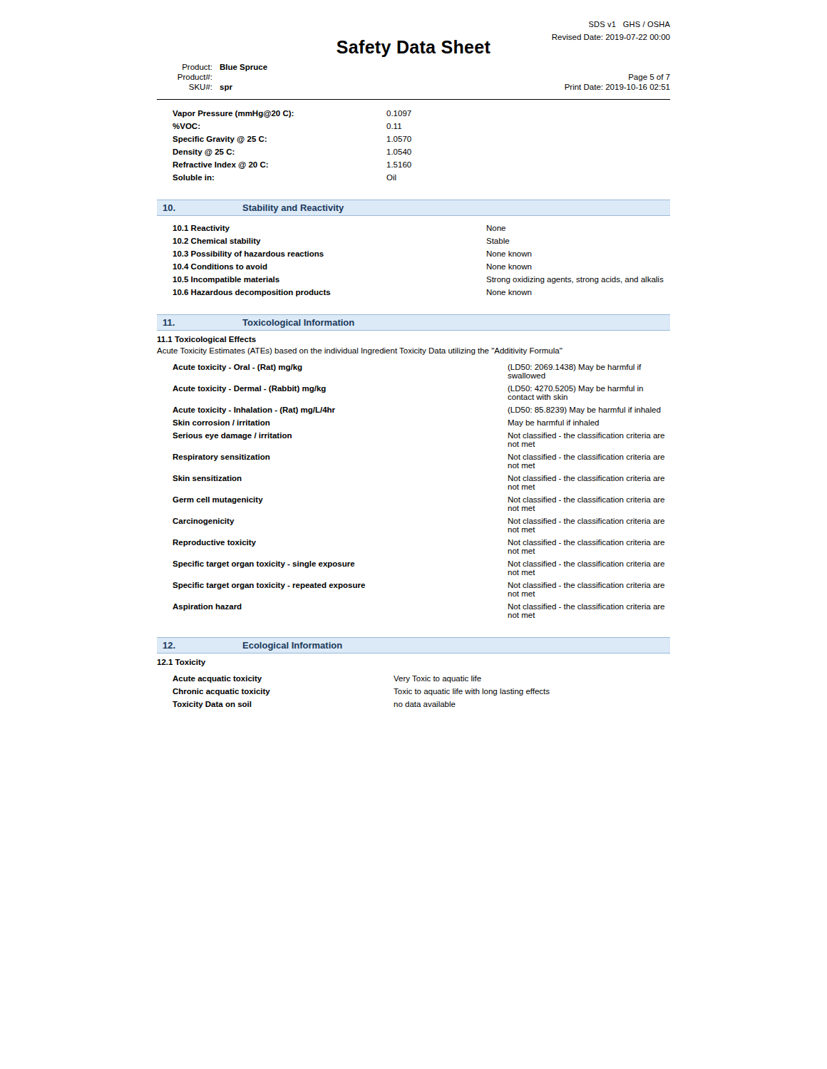SDS v1 GHS / OSHA
Revised Date: 2019-07-22 00:00
Safety Data Sheet
| Product: | Blue Spruce | |
| Product#: | | Page 5 of 7 |
| SKU#: | spr | Print Date: 2019-10-16 02:51 |
| Vapor Pressure (mmHg@20 C): | 0.1097 | |
| %VOC: | 0.11 | |
| Specific Gravity @ 25 C: | 1.0570 | |
| Density @ 25 C: | 1.0540 | |
| Refractive Index @ 20 C: | 1.5160 | |
| Soluble in: | Oil | |
10. Stability and Reactivity
| 10.1 Reactivity | None |
| 10.2 Chemical stability | Stable |
| 10.3 Possibility of hazardous reactions | None known |
| 10.4 Conditions to avoid | None known |
| 10.5 Incompatible materials | Strong oxidizing agents, strong acids, and alkalis |
| 10.6 Hazardous decomposition products | None known |
11. Toxicological Information
11.1 Toxicological Effects
Acute Toxicity Estimates (ATEs) based on the individual Ingredient Toxicity Data utilizing the "Additivity Formula"
| Acute toxicity - Oral - (Rat) mg/kg | (LD50: 2069.1438) May be harmful if swallowed |
| Acute toxicity - Dermal - (Rabbit) mg/kg | (LD50: 4270.5205) May be harmful in contact with skin |
| Acute toxicity - Inhalation - (Rat) mg/L/4hr | (LD50: 85.8239) May be harmful if inhaled |
| Skin corrosion / irritation | May be harmful if inhaled |
| Serious eye damage / irritation | Not classified - the classification criteria are not met |
| Respiratory sensitization | Not classified - the classification criteria are not met |
| Skin sensitization | Not classified - the classification criteria are not met |
| Germ cell mutagenicity | Not classified - the classification criteria are not met |
| Carcinogenicity | Not classified - the classification criteria are not met |
| Reproductive toxicity | Not classified - the classification criteria are not met |
| Specific target organ toxicity - single exposure | Not classified - the classification criteria are not met |
| Specific target organ toxicity - repeated exposure | Not classified - the classification criteria are not met |
| Aspiration hazard | Not classified - the classification criteria are not met |
12. Ecological Information
12.1 Toxicity
| Acute acquatic toxicity | Very Toxic to aquatic life |
| Chronic acquatic toxicity | Toxic to aquatic life with long lasting effects |
| Toxicity Data on soil | no data available |